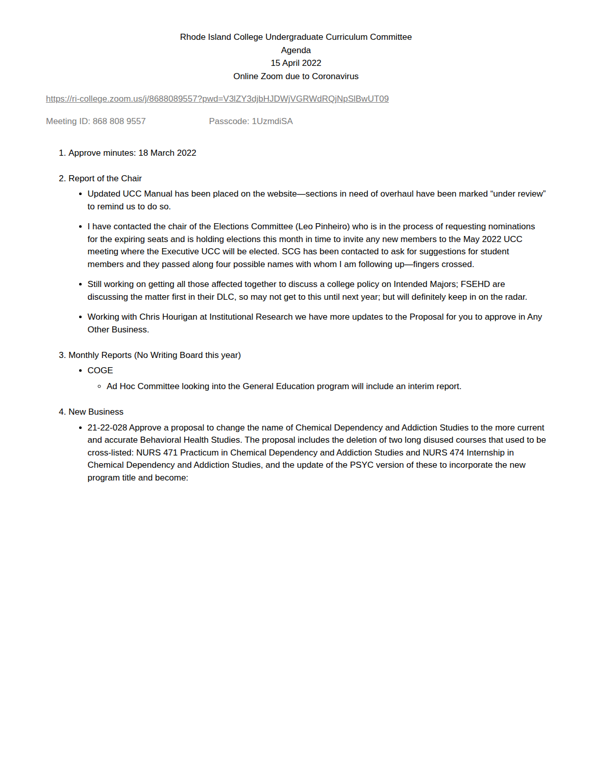Rhode Island College Undergraduate Curriculum Committee
Agenda
15 April 2022
Online Zoom due to Coronavirus
https://ri-college.zoom.us/j/8688089557?pwd=V3lZY3djbHJDWjVGRWdRQjNpSlBwUT09
Meeting ID: 868 808 9557 Passcode: 1UzmdiSA
Approve minutes: 18 March 2022
Report of the Chair
Updated UCC Manual has been placed on the website—sections in need of overhaul have been marked “under review” to remind us to do so.
I have contacted the chair of the Elections Committee (Leo Pinheiro) who is in the process of requesting nominations for the expiring seats and is holding elections this month in time to invite any new members to the May 2022 UCC meeting where the Executive UCC will be elected. SCG has been contacted to ask for suggestions for student members and they passed along four possible names with whom I am following up—fingers crossed.
Still working on getting all those affected together to discuss a college policy on Intended Majors; FSEHD are discussing the matter first in their DLC, so may not get to this until next year; but will definitely keep in on the radar.
Working with Chris Hourigan at Institutional Research we have more updates to the Proposal for you to approve in Any Other Business.
Monthly Reports (No Writing Board this year)
COGE
Ad Hoc Committee looking into the General Education program will include an interim report.
New Business
21-22-028 Approve a proposal to change the name of Chemical Dependency and Addiction Studies to the more current and accurate Behavioral Health Studies. The proposal includes the deletion of two long disused courses that used to be cross-listed: NURS 471 Practicum in Chemical Dependency and Addiction Studies and NURS 474 Internship in Chemical Dependency and Addiction Studies, and the update of the PSYC version of these to incorporate the new program title and become: